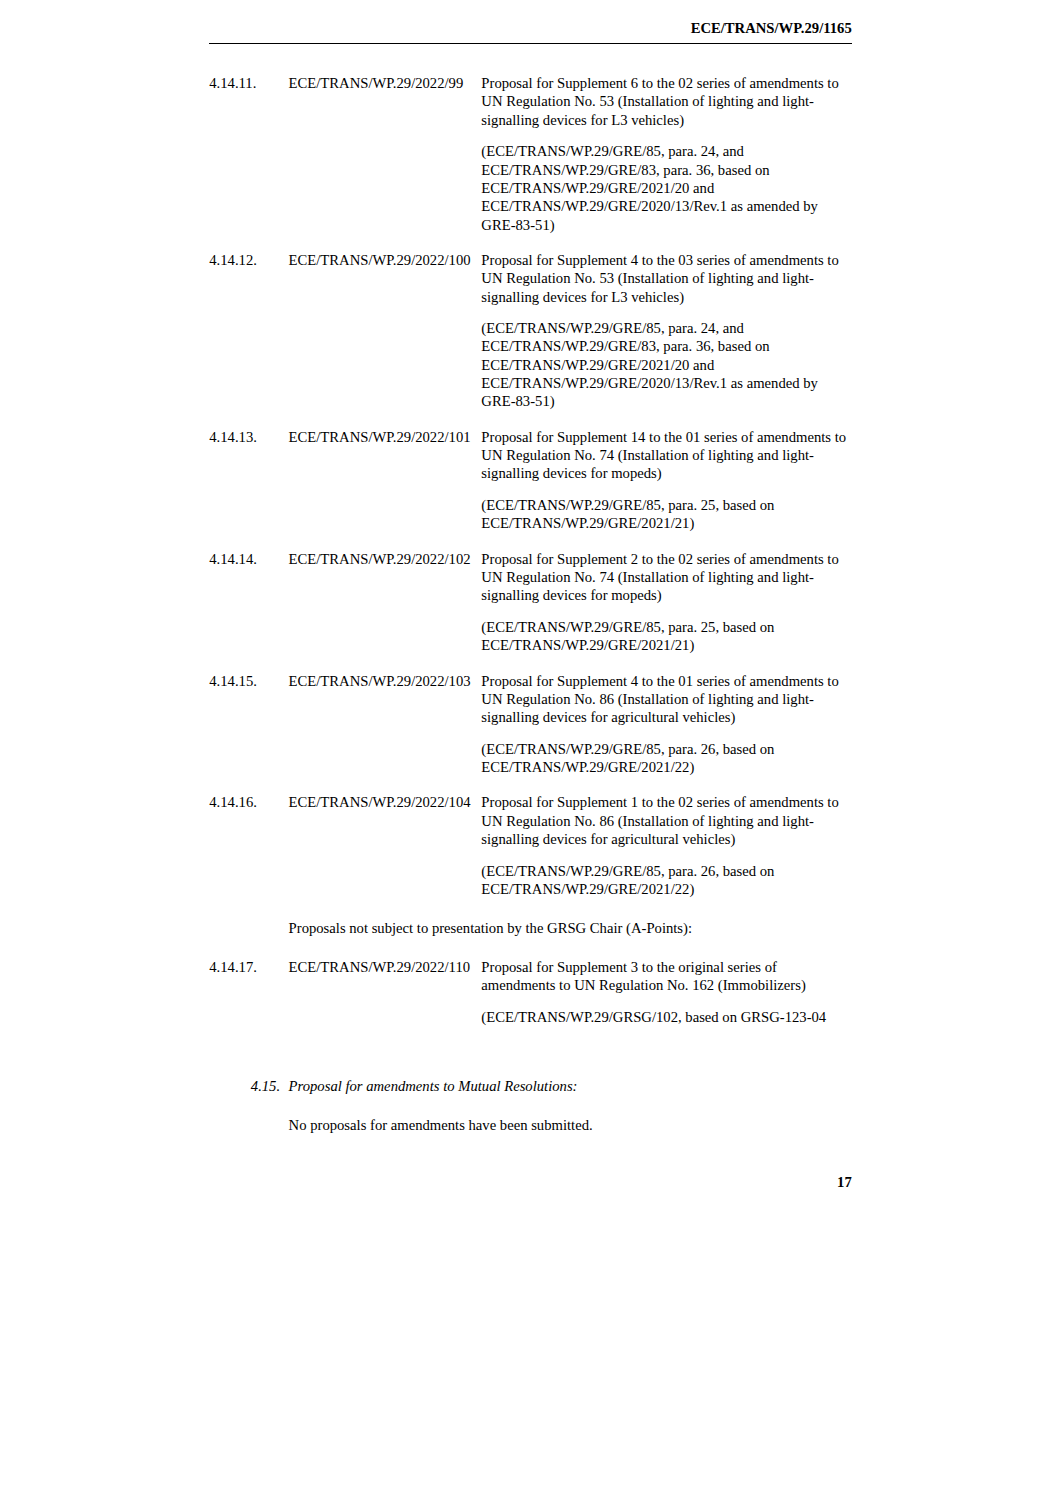ECE/TRANS/WP.29/1165
| 4.14.11. | ECE/TRANS/WP.29/2022/99 | Proposal for Supplement 6 to the 02 series of amendments to UN Regulation No. 53 (Installation of lighting and light-signalling devices for L3 vehicles) (ECE/TRANS/WP.29/GRE/85, para. 24, and ECE/TRANS/WP.29/GRE/83, para. 36, based on ECE/TRANS/WP.29/GRE/2021/20 and ECE/TRANS/WP.29/GRE/2020/13/Rev.1 as amended by GRE-83-51) |
| 4.14.12. | ECE/TRANS/WP.29/2022/100 | Proposal for Supplement 4 to the 03 series of amendments to UN Regulation No. 53 (Installation of lighting and light-signalling devices for L3 vehicles) (ECE/TRANS/WP.29/GRE/85, para. 24, and ECE/TRANS/WP.29/GRE/83, para. 36, based on ECE/TRANS/WP.29/GRE/2021/20 and ECE/TRANS/WP.29/GRE/2020/13/Rev.1 as amended by GRE-83-51) |
| 4.14.13. | ECE/TRANS/WP.29/2022/101 | Proposal for Supplement 14 to the 01 series of amendments to UN Regulation No. 74 (Installation of lighting and light-signalling devices for mopeds) (ECE/TRANS/WP.29/GRE/85, para. 25, based on ECE/TRANS/WP.29/GRE/2021/21) |
| 4.14.14. | ECE/TRANS/WP.29/2022/102 | Proposal for Supplement 2 to the 02 series of amendments to UN Regulation No. 74 (Installation of lighting and light-signalling devices for mopeds) (ECE/TRANS/WP.29/GRE/85, para. 25, based on ECE/TRANS/WP.29/GRE/2021/21) |
| 4.14.15. | ECE/TRANS/WP.29/2022/103 | Proposal for Supplement 4 to the 01 series of amendments to UN Regulation No. 86 (Installation of lighting and light-signalling devices for agricultural vehicles) (ECE/TRANS/WP.29/GRE/85, para. 26, based on ECE/TRANS/WP.29/GRE/2021/22) |
| 4.14.16. | ECE/TRANS/WP.29/2022/104 | Proposal for Supplement 1 to the 02 series of amendments to UN Regulation No. 86 (Installation of lighting and light-signalling devices for agricultural vehicles) (ECE/TRANS/WP.29/GRE/85, para. 26, based on ECE/TRANS/WP.29/GRE/2021/22) |
Proposals not subject to presentation by the GRSG Chair (A-Points):
| 4.14.17. | ECE/TRANS/WP.29/2022/110 | Proposal for Supplement 3 to the original series of amendments to UN Regulation No. 162 (Immobilizers) (ECE/TRANS/WP.29/GRSG/102, based on GRSG-123-04 |
4.15. Proposal for amendments to Mutual Resolutions:
No proposals for amendments have been submitted.
17